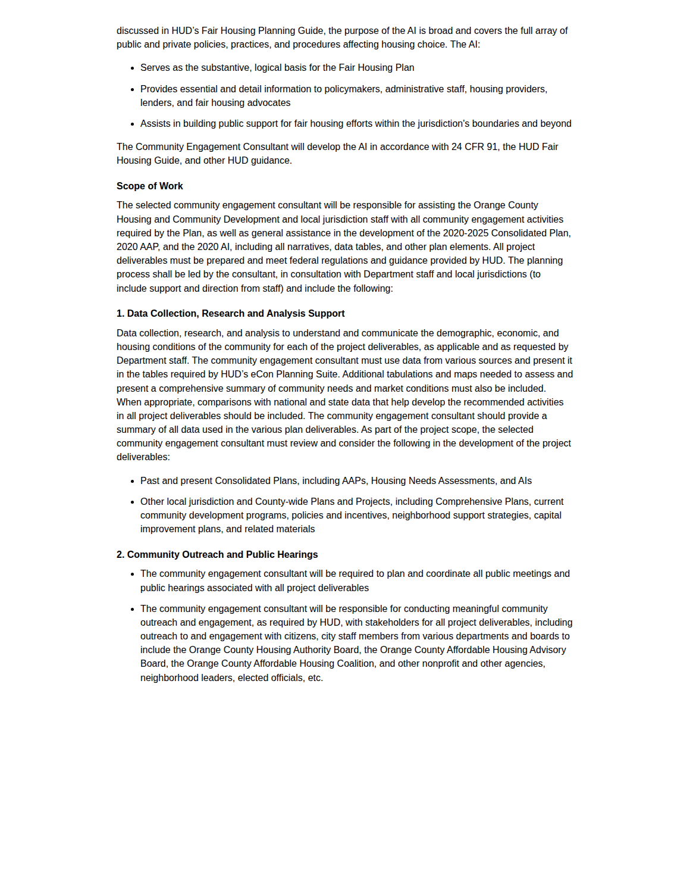discussed in HUD’s Fair Housing Planning Guide, the purpose of the AI is broad and covers the full array of public and private policies, practices, and procedures affecting housing choice. The AI:
Serves as the substantive, logical basis for the Fair Housing Plan
Provides essential and detail information to policymakers, administrative staff, housing providers, lenders, and fair housing advocates
Assists in building public support for fair housing efforts within the jurisdiction's boundaries and beyond
The Community Engagement Consultant will develop the AI in accordance with 24 CFR 91, the HUD Fair Housing Guide, and other HUD guidance.
Scope of Work
The selected community engagement consultant will be responsible for assisting the Orange County Housing and Community Development and local jurisdiction staff with all community engagement activities required by the Plan, as well as general assistance in the development of the 2020-2025 Consolidated Plan, 2020 AAP, and the 2020 AI, including all narratives, data tables, and other plan elements. All project deliverables must be prepared and meet federal regulations and guidance provided by HUD. The planning process shall be led by the consultant, in consultation with Department staff and local jurisdictions (to include support and direction from staff) and include the following:
1. Data Collection, Research and Analysis Support
Data collection, research, and analysis to understand and communicate the demographic, economic, and housing conditions of the community for each of the project deliverables, as applicable and as requested by Department staff. The community engagement consultant must use data from various sources and present it in the tables required by HUD’s eCon Planning Suite. Additional tabulations and maps needed to assess and present a comprehensive summary of community needs and market conditions must also be included. When appropriate, comparisons with national and state data that help develop the recommended activities in all project deliverables should be included. The community engagement consultant should provide a summary of all data used in the various plan deliverables. As part of the project scope, the selected community engagement consultant must review and consider the following in the development of the project deliverables:
Past and present Consolidated Plans, including AAPs, Housing Needs Assessments, and AIs
Other local jurisdiction and County-wide Plans and Projects, including Comprehensive Plans, current community development programs, policies and incentives, neighborhood support strategies, capital improvement plans, and related materials
2. Community Outreach and Public Hearings
The community engagement consultant will be required to plan and coordinate all public meetings and public hearings associated with all project deliverables
The community engagement consultant will be responsible for conducting meaningful community outreach and engagement, as required by HUD, with stakeholders for all project deliverables, including outreach to and engagement with citizens, city staff members from various departments and boards to include the Orange County Housing Authority Board, the Orange County Affordable Housing Advisory Board, the Orange County Affordable Housing Coalition, and other nonprofit and other agencies, neighborhood leaders, elected officials, etc.